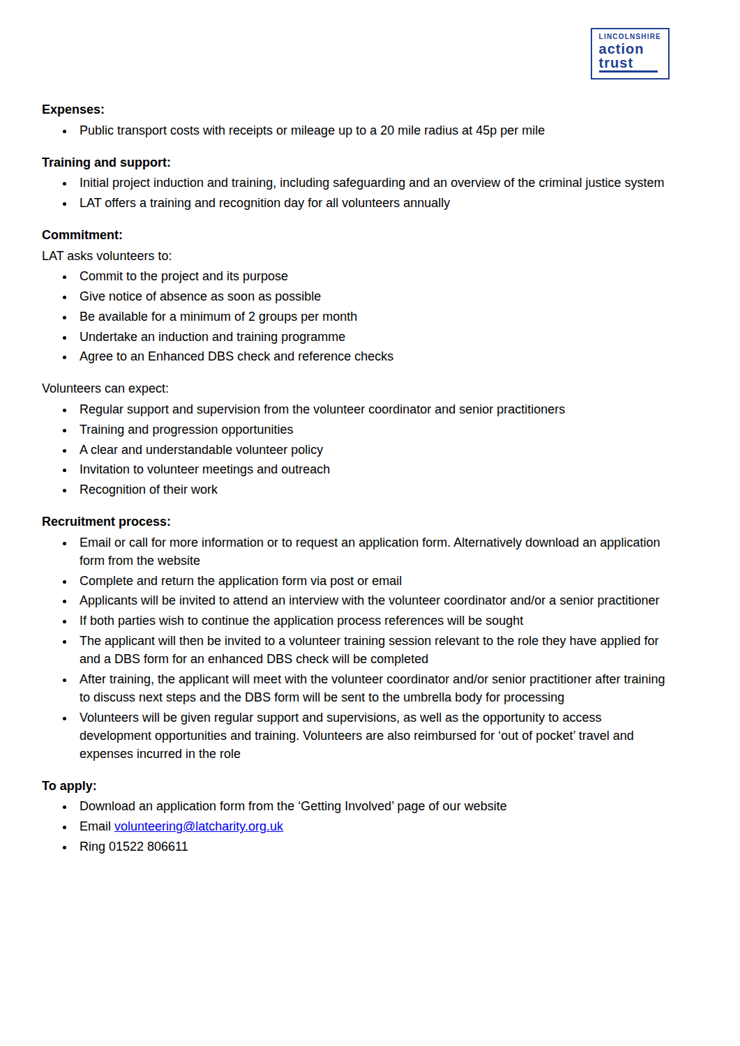LINCOLNSHIRE action trust
Expenses:
Public transport costs with receipts or mileage up to a 20 mile radius at 45p per mile
Training and support:
Initial project induction and training, including safeguarding and an overview of the criminal justice system
LAT offers a training and recognition day for all volunteers annually
Commitment:
LAT asks volunteers to:
Commit to the project and its purpose
Give notice of absence as soon as possible
Be available for a minimum of 2 groups per month
Undertake an induction and training programme
Agree to an Enhanced DBS check and reference checks
Volunteers can expect:
Regular support and supervision from the volunteer coordinator and senior practitioners
Training and progression opportunities
A clear and understandable volunteer policy
Invitation to volunteer meetings and outreach
Recognition of their work
Recruitment process:
Email or call for more information or to request an application form. Alternatively download an application form from the website
Complete and return the application form via post or email
Applicants will be invited to attend an interview with the volunteer coordinator and/or a senior practitioner
If both parties wish to continue the application process references will be sought
The applicant will then be invited to a volunteer training session relevant to the role they have applied for and a DBS form for an enhanced DBS check will be completed
After training, the applicant will meet with the volunteer coordinator and/or senior practitioner after training to discuss next steps and the DBS form will be sent to the umbrella body for processing
Volunteers will be given regular support and supervisions, as well as the opportunity to access development opportunities and training. Volunteers are also reimbursed for ‘out of pocket’ travel and expenses incurred in the role
To apply:
Download an application form from the ‘Getting Involved’ page of our website
Email volunteering@latcharity.org.uk
Ring 01522 806611